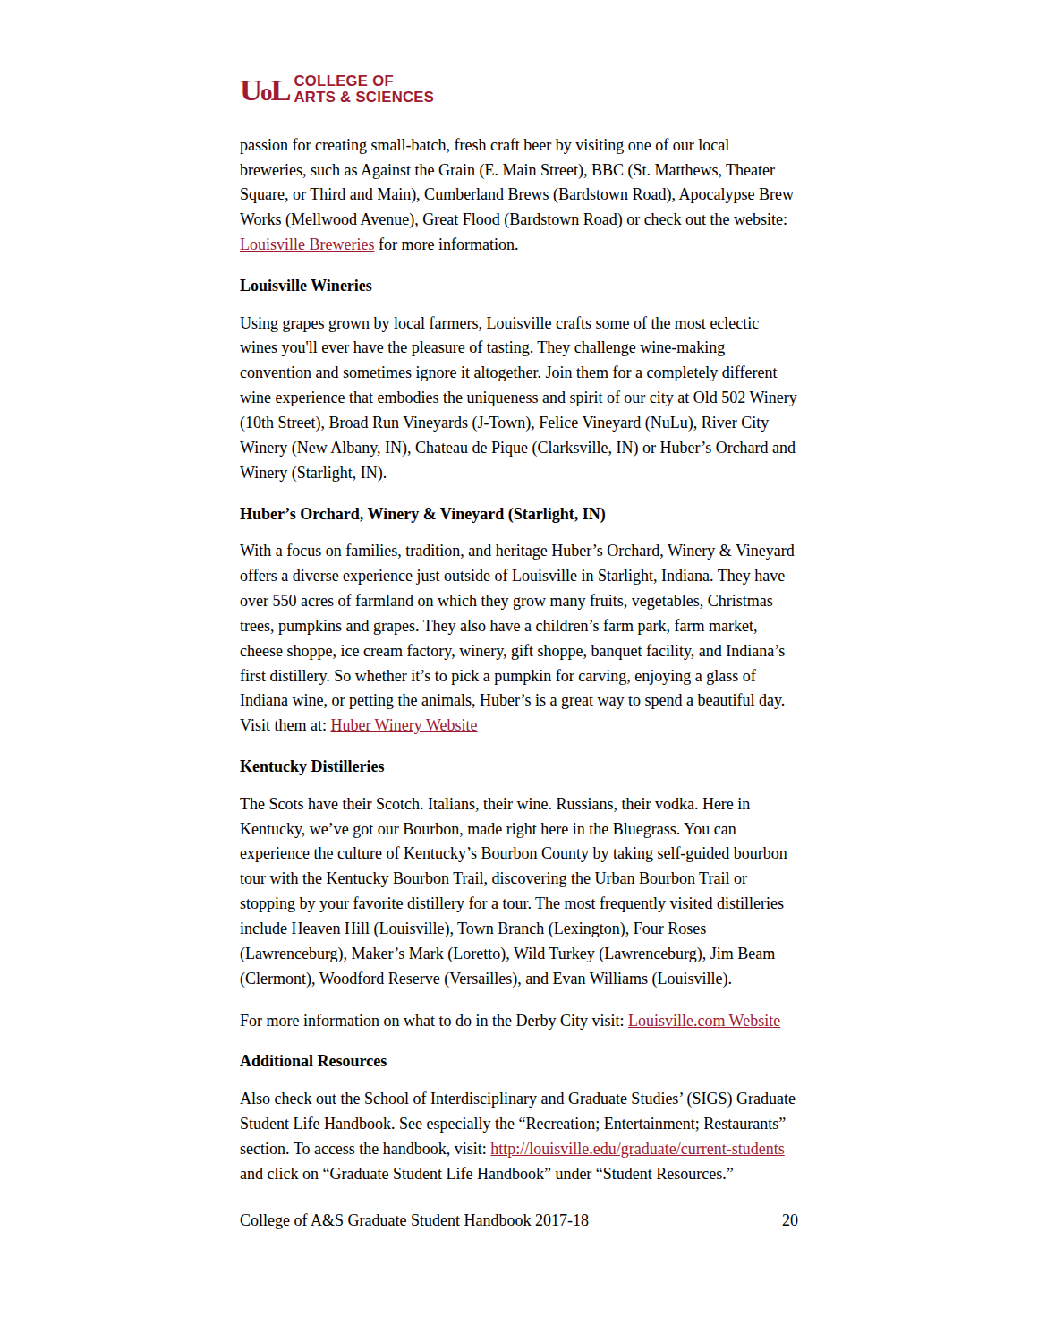Uo L College of Arts & Sciences
passion for creating small-batch, fresh craft beer by visiting one of our local breweries, such as Against the Grain (E. Main Street), BBC (St. Matthews, Theater Square, or Third and Main), Cumberland Brews (Bardstown Road), Apocalypse Brew Works (Mellwood Avenue), Great Flood (Bardstown Road) or check out the website: Louisville Breweries for more information.
Louisville Wineries
Using grapes grown by local farmers, Louisville crafts some of the most eclectic wines you'll ever have the pleasure of tasting. They challenge wine-making convention and sometimes ignore it altogether. Join them for a completely different wine experience that embodies the uniqueness and spirit of our city at Old 502 Winery (10th Street), Broad Run Vineyards (J-Town), Felice Vineyard (NuLu), River City Winery (New Albany, IN), Chateau de Pique (Clarksville, IN) or Huber’s Orchard and Winery (Starlight, IN).
Huber’s Orchard, Winery & Vineyard (Starlight, IN)
With a focus on families, tradition, and heritage Huber’s Orchard, Winery & Vineyard offers a diverse experience just outside of Louisville in Starlight, Indiana. They have over 550 acres of farmland on which they grow many fruits, vegetables, Christmas trees, pumpkins and grapes. They also have a children’s farm park, farm market, cheese shoppe, ice cream factory, winery, gift shoppe, banquet facility, and Indiana’s first distillery. So whether it’s to pick a pumpkin for carving, enjoying a glass of Indiana wine, or petting the animals, Huber’s is a great way to spend a beautiful day. Visit them at: Huber Winery Website
Kentucky Distilleries
The Scots have their Scotch. Italians, their wine. Russians, their vodka. Here in Kentucky, we’ve got our Bourbon, made right here in the Bluegrass. You can experience the culture of Kentucky’s Bourbon County by taking self-guided bourbon tour with the Kentucky Bourbon Trail, discovering the Urban Bourbon Trail or stopping by your favorite distillery for a tour. The most frequently visited distilleries include Heaven Hill (Louisville), Town Branch (Lexington), Four Roses (Lawrenceburg), Maker’s Mark (Loretto), Wild Turkey (Lawrenceburg), Jim Beam (Clermont), Woodford Reserve (Versailles), and Evan Williams (Louisville).
For more information on what to do in the Derby City visit: Louisville.com Website
Additional Resources
Also check out the School of Interdisciplinary and Graduate Studies’ (SIGS) Graduate Student Life Handbook. See especially the “Recreation; Entertainment; Restaurants” section. To access the handbook, visit: http://louisville.edu/graduate/current-students and click on “Graduate Student Life Handbook” under “Student Resources.”
College of A&S Graduate Student Handbook 2017-18 20